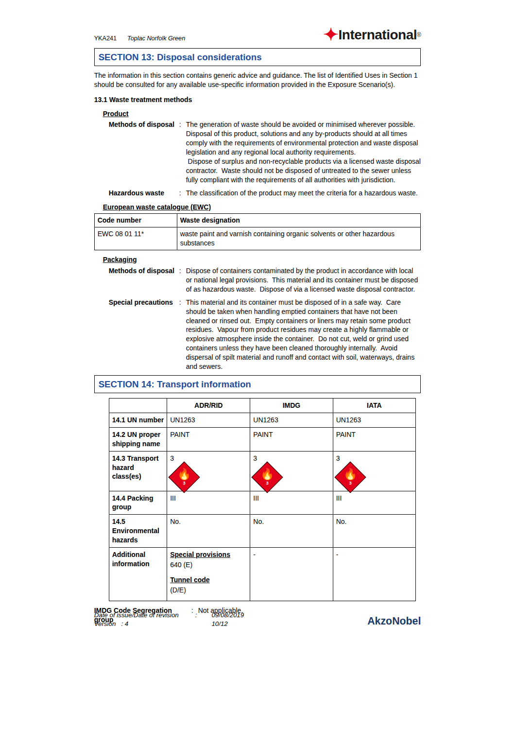YKA241 Toplac Norfolk Green
✦International®
SECTION 13: Disposal considerations
The information in this section contains generic advice and guidance. The list of Identified Uses in Section 1 should be consulted for any available use-specific information provided in the Exposure Scenario(s).
13.1 Waste treatment methods
Product
Methods of disposal
:
The generation of waste should be avoided or minimised wherever possible. Disposal of this product, solutions and any by-products should at all times comply with the requirements of environmental protection and waste disposal legislation and any regional local authority requirements.
Dispose of surplus and non-recyclable products via a licensed waste disposal contractor. Waste should not be disposed of untreated to the sewer unless fully compliant with the requirements of all authorities with jurisdiction.
Hazardous waste
:
The classification of the product may meet the criteria for a hazardous waste.
European waste catalogue (EWC)
| Code number | Waste designation |
| --- | --- |
| EWC 08 01 11* | waste paint and varnish containing organic solvents or other hazardous substances |
Packaging
Methods of disposal
:
Dispose of containers contaminated by the product in accordance with local or national legal provisions. This material and its container must be disposed of as hazardous waste. Dispose of via a licensed waste disposal contractor.
Special precautions
:
This material and its container must be disposed of in a safe way. Care should be taken when handling emptied containers that have not been cleaned or rinsed out. Empty containers or liners may retain some product residues. Vapour from product residues may create a highly flammable or explosive atmosphere inside the container. Do not cut, weld or grind used containers unless they have been cleaned thoroughly internally. Avoid dispersal of spilt material and runoff and contact with soil, waterways, drains and sewers.
SECTION 14: Transport information
| | ADR/RID | IMDG | IATA |
| --- | --- | --- | --- |
| 14.1 UN number | UN1263 | UN1263 | UN1263 |
| 14.2 UN proper shipping name | PAINT | PAINT | PAINT |
| 14.3 Transport hazard class(es) | 3 🔥 3 | 3 🔥 3 | 3 🔥 3 |
| 14.4 Packing group | III | III | III |
| 14.5 Environmental hazards | No. | No. | No. |
| Additional information | Special provisions 640 (E) Tunnel code (D/E) | - | - |
IMDG Code Segregation group
:
Not applicable.
| Date of issue/Date of revision | : | 09/08/2019 |
| Version : 4 | | 10/12 |
AkzoNobel